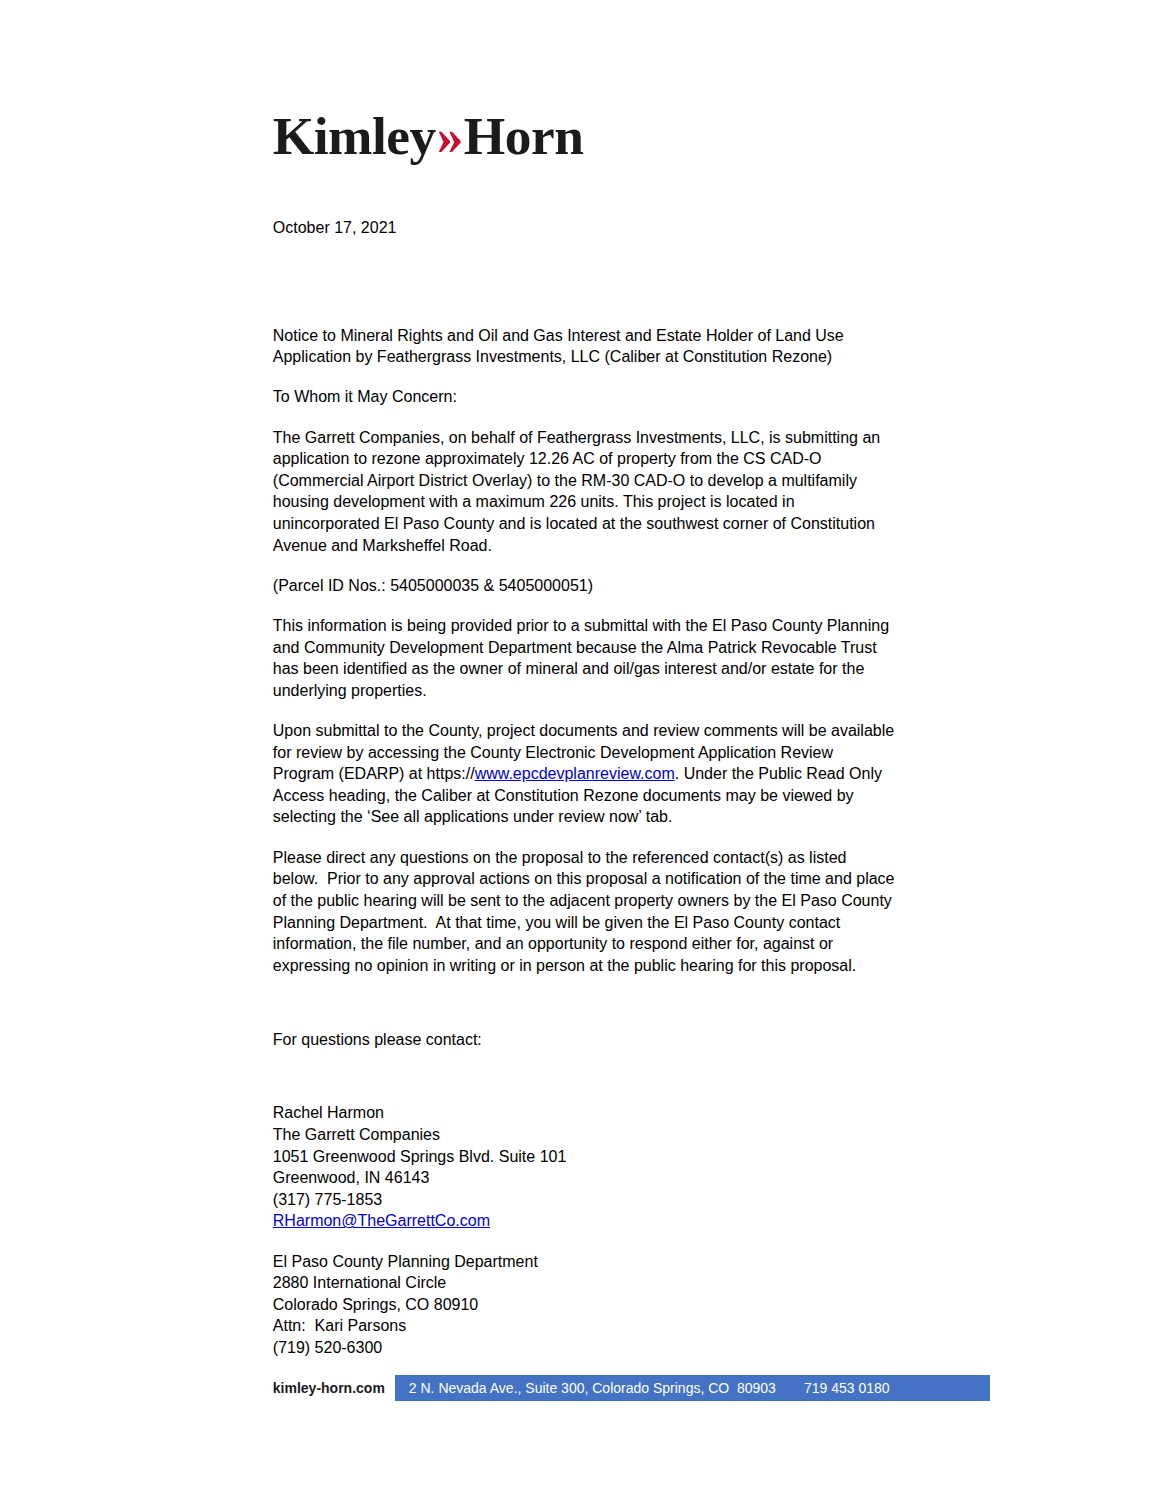Kimley»Horn
October 17, 2021
Notice to Mineral Rights and Oil and Gas Interest and Estate Holder of Land Use Application by Feathergrass Investments, LLC (Caliber at Constitution Rezone)
To Whom it May Concern:
The Garrett Companies, on behalf of Feathergrass Investments, LLC, is submitting an application to rezone approximately 12.26 AC of property from the CS CAD-O (Commercial Airport District Overlay) to the RM-30 CAD-O to develop a multifamily housing development with a maximum 226 units. This project is located in unincorporated El Paso County and is located at the southwest corner of Constitution Avenue and Marksheffel Road.
(Parcel ID Nos.: 5405000035 & 5405000051)
This information is being provided prior to a submittal with the El Paso County Planning and Community Development Department because the Alma Patrick Revocable Trust has been identified as the owner of mineral and oil/gas interest and/or estate for the underlying properties.
Upon submittal to the County, project documents and review comments will be available for review by accessing the County Electronic Development Application Review Program (EDARP) at https://www.epcdevplanreview.com. Under the Public Read Only Access heading, the Caliber at Constitution Rezone documents may be viewed by selecting the ‘See all applications under review now’ tab.
Please direct any questions on the proposal to the referenced contact(s) as listed below. Prior to any approval actions on this proposal a notification of the time and place of the public hearing will be sent to the adjacent property owners by the El Paso County Planning Department. At that time, you will be given the El Paso County contact information, the file number, and an opportunity to respond either for, against or expressing no opinion in writing or in person at the public hearing for this proposal.
For questions please contact:
Rachel Harmon
The Garrett Companies
1051 Greenwood Springs Blvd. Suite 101
Greenwood, IN 46143
(317) 775-1853
RHarmon@TheGarrettCo.com
El Paso County Planning Department
2880 International Circle
Colorado Springs, CO 80910
Attn: Kari Parsons
(719) 520-6300
kimley-horn.com
2 N. Nevada Ave., Suite 300, Colorado Springs, CO 80903
719 453 0180